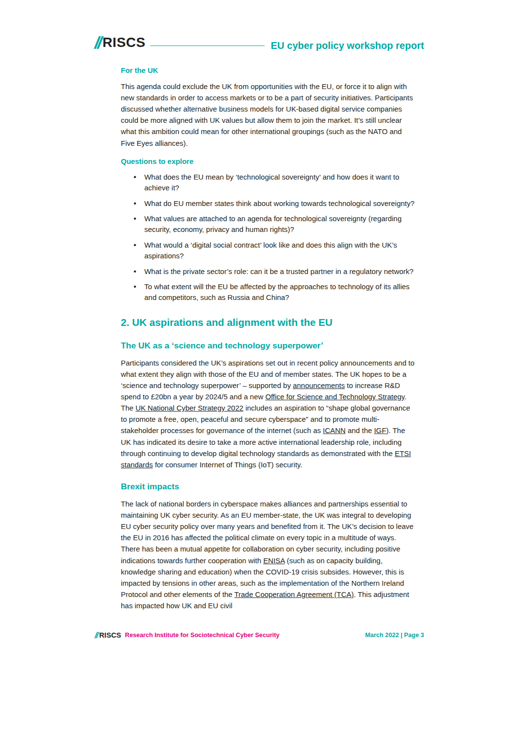//RISCS
EU cyber policy workshop report
For the UK
This agenda could exclude the UK from opportunities with the EU, or force it to align with new standards in order to access markets or to be a part of security initiatives. Participants discussed whether alternative business models for UK-based digital service companies could be more aligned with UK values but allow them to join the market. It’s still unclear what this ambition could mean for other international groupings (such as the NATO and Five Eyes alliances).
Questions to explore
What does the EU mean by ‘technological sovereignty’ and how does it want to achieve it?
What do EU member states think about working towards technological sovereignty?
What values are attached to an agenda for technological sovereignty (regarding security, economy, privacy and human rights)?
What would a ‘digital social contract’ look like and does this align with the UK’s aspirations?
What is the private sector’s role: can it be a trusted partner in a regulatory network?
To what extent will the EU be affected by the approaches to technology of its allies and competitors, such as Russia and China?
2. UK aspirations and alignment with the EU
The UK as a ‘science and technology superpower’
Participants considered the UK’s aspirations set out in recent policy announcements and to what extent they align with those of the EU and of member states. The UK hopes to be a ‘science and technology superpower’ – supported by announcements to increase R&D spend to £20bn a year by 2024/5 and a new Office for Science and Technology Strategy. The UK National Cyber Strategy 2022 includes an aspiration to “shape global governance to promote a free, open, peaceful and secure cyberspace” and to promote multi-stakeholder processes for governance of the internet (such as ICANN and the IGF). The UK has indicated its desire to take a more active international leadership role, including through continuing to develop digital technology standards as demonstrated with the ETSI standards for consumer Internet of Things (IoT) security.
Brexit impacts
The lack of national borders in cyberspace makes alliances and partnerships essential to maintaining UK cyber security. As an EU member-state, the UK was integral to developing EU cyber security policy over many years and benefited from it. The UK’s decision to leave the EU in 2016 has affected the political climate on every topic in a multitude of ways. There has been a mutual appetite for collaboration on cyber security, including positive indications towards further cooperation with ENISA (such as on capacity building, knowledge sharing and education) when the COVID-19 crisis subsides. However, this is impacted by tensions in other areas, such as the implementation of the Northern Ireland Protocol and other elements of the Trade Cooperation Agreement (TCA). This adjustment has impacted how UK and EU civil
//RISCS
Research Institute for Sociotechnical Cyber Security
March 2022 | Page 3